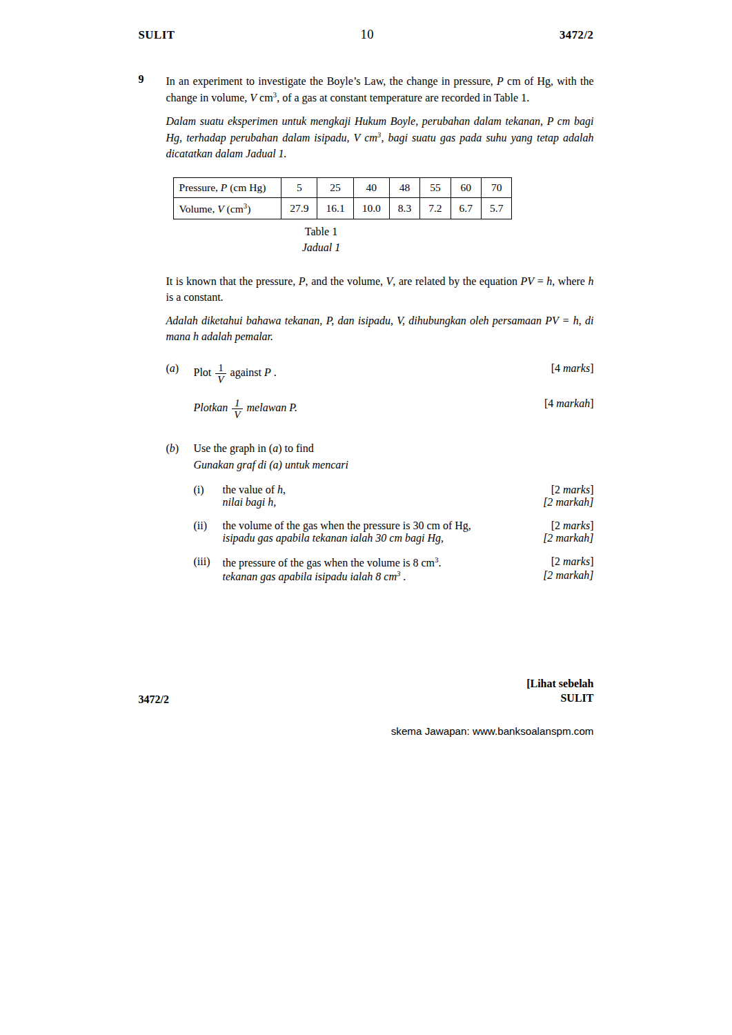SULIT 10 3472/2
9
In an experiment to investigate the Boyle’s Law, the change in pressure, P cm of Hg, with the change in volume, V cm3, of a gas at constant temperature are recorded in Table 1.
Dalam suatu eksperimen untuk mengkaji Hukum Boyle, perubahan dalam tekanan, P cm bagi Hg, terhadap perubahan dalam isipadu, V cm3, bagi suatu gas pada suhu yang tetap adalah dicatatkan dalam Jadual 1.
| Pressure, P (cm Hg) | 5 | 25 | 40 | 48 | 55 | 60 | 70 |
| Volume, V (cm 3 ) | 27.9 | 16.1 | 10.0 | 8.3 | 7.2 | 6.7 | 5.7 |
Table 1Jadual 1
It is known that the pressure, P, and the volume, V, are related by the equation PV = h, where h is a constant.
Adalah diketahui bahawa tekanan, P, dan isipadu, V, dihubungkan oleh persamaan PV = h, di mana h adalah pemalar.
(a)
[4 marks] Plot 1 V against P .
[4 markah] Plotkan 1 V melawan P.
(b)
Use the graph in (a) to find
Gunakan graf di (a) untuk mencari
(i)
[2 marks] the value of h,
[2 markah] nilai bagi h,
(ii)
[2 marks] the volume of the gas when the pressure is 30 cm of Hg,
[2 markah] isipadu gas apabila tekanan ialah 30 cm bagi Hg,
(iii)
[2 marks] the pressure of the gas when the volume is 8 cm3.
[2 markah] tekanan gas apabila isipadu ialah 8 cm3 .
3472/2 [Lihat sebelah
SULIT
skema Jawapan: www.banksoalanspm.com